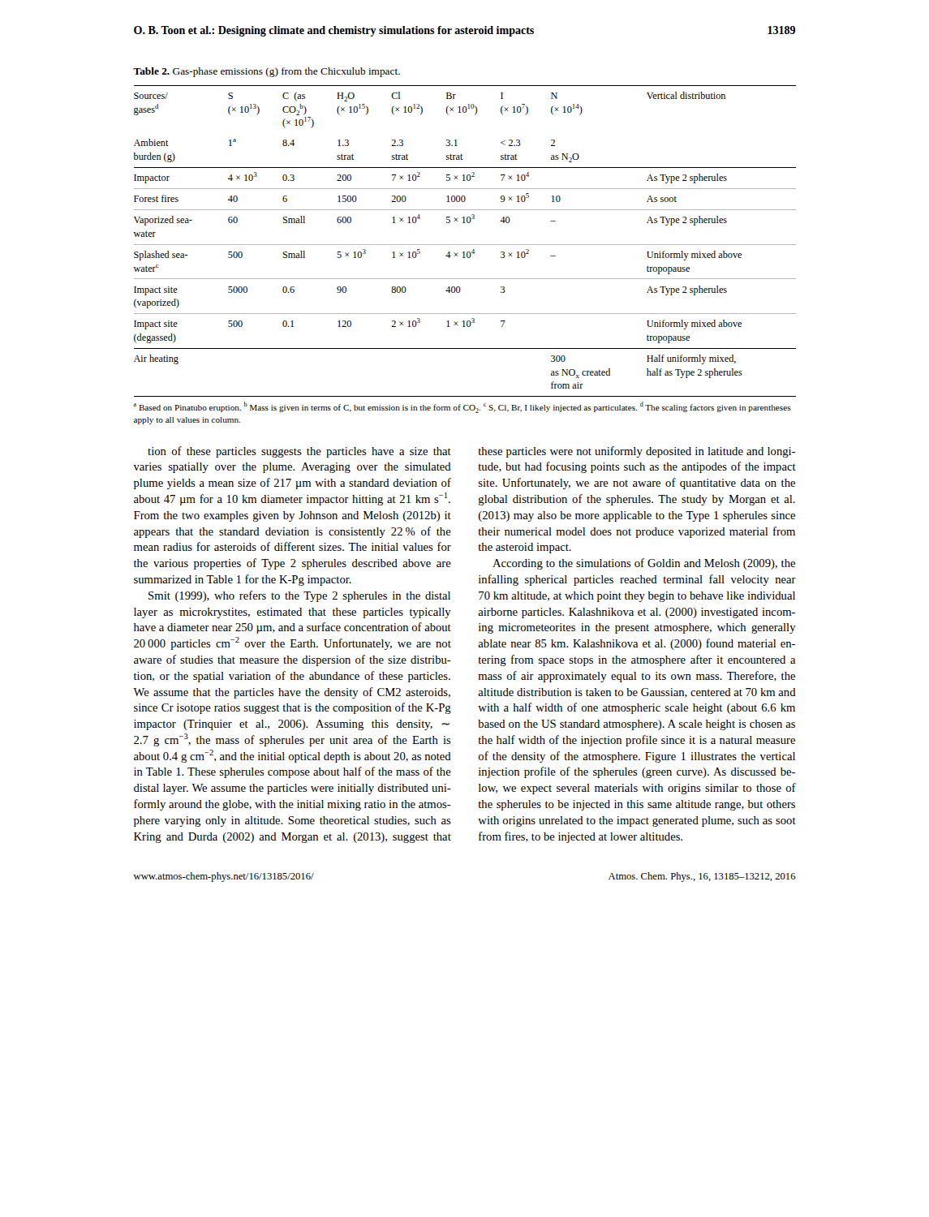O. B. Toon et al.: Designing climate and chemistry simulations for asteroid impacts 13189
Table 2. Gas-phase emissions (g) from the Chicxulub impact.
| Sources/ gases d | S (× 10 13 ) | C (as CO 2 b ) (× 10 17 ) | H 2 O (× 10 15 ) | Cl (× 10 12 ) | Br (× 10 10 ) | I (× 10 7 ) | N (× 10 14 ) | Vertical distribution |
| --- | --- | --- | --- | --- | --- | --- | --- | --- |
| Ambient burden (g) | 1 a | 8.4 | 1.3 strat | 2.3 strat | 3.1 strat | < 2.3 strat | 2 as N 2 O | |
| Impactor | 4 × 10 3 | 0.3 | 200 | 7 × 10 2 | 5 × 10 2 | 7 × 10 4 | | As Type 2 spherules |
| Forest fires | 40 | 6 | 1500 | 200 | 1000 | 9 × 10 5 | 10 | As soot |
| Vaporized sea- water | 60 | Small | 600 | 1 × 10 4 | 5 × 10 3 | 40 | – | As Type 2 spherules |
| Splashed sea- water c | 500 | Small | 5 × 10 3 | 1 × 10 5 | 4 × 10 4 | 3 × 10 2 | – | Uniformly mixed above tropopause |
| Impact site (vaporized) | 5000 | 0.6 | 90 | 800 | 400 | 3 | | As Type 2 spherules |
| Impact site (degassed) | 500 | 0.1 | 120 | 2 × 10 3 | 1 × 10 3 | 7 | | Uniformly mixed above tropopause |
| Air heating | | | | | | | 300 as NO x created from air | Half uniformly mixed, half as Type 2 spherules |
a Based on Pinatubo eruption. b Mass is given in terms of C, but emission is in the form of CO2. c S, Cl, Br, I likely injected as particulates. d The scaling factors given in parentheses apply to all values in column.
tion of these particles suggests the particles have a size that varies spatially over the plume. Averaging over the simulated plume yields a mean size of 217 µm with a standard deviation of about 47 µm for a 10 km diameter impactor hitting at 21 km s−1. From the two examples given by Johnson and Melosh (2012b) it appears that the standard deviation is consistently 22 % of the mean radius for asteroids of different sizes. The initial values for the various properties of Type 2 spherules described above are summarized in Table 1 for the K-Pg impactor.
Smit (1999), who refers to the Type 2 spherules in the distal layer as microkrystites, estimated that these particles typically have a diameter near 250 µm, and a surface concentration of about 20 000 particles cm−2 over the Earth. Unfortunately, we are not aware of studies that measure the dispersion of the size distribution, or the spatial variation of the abundance of these particles. We assume that the particles have the density of CM2 asteroids, since Cr isotope ratios suggest that is the composition of the K-Pg impactor (Trinquier et al., 2006). Assuming this density, ∼ 2.7 g cm−3, the mass of spherules per unit area of the Earth is about 0.4 g cm−2, and the initial optical depth is about 20, as noted in Table 1. These spherules compose about half of the mass of the distal layer. We assume the particles were initially distributed uniformly around the globe, with the initial mixing ratio in the atmosphere varying only in altitude. Some theoretical studies, such as Kring and Durda (2002) and Morgan et al. (2013), suggest that these particles were not uniformly deposited in latitude and longitude, but had focusing points such as the antipodes of the impact site. Unfortunately, we are not aware of quantitative data on the global distribution of the spherules. The study by Morgan et al. (2013) may also be more applicable to the Type 1 spherules since their numerical model does not produce vaporized material from the asteroid impact.
According to the simulations of Goldin and Melosh (2009), the infalling spherical particles reached terminal fall velocity near 70 km altitude, at which point they begin to behave like individual airborne particles. Kalashnikova et al. (2000) investigated incoming micrometeorites in the present atmosphere, which generally ablate near 85 km. Kalashnikova et al. (2000) found material entering from space stops in the atmosphere after it encountered a mass of air approximately equal to its own mass. Therefore, the altitude distribution is taken to be Gaussian, centered at 70 km and with a half width of one atmospheric scale height (about 6.6 km based on the US standard atmosphere). A scale height is chosen as the half width of the injection profile since it is a natural measure of the density of the atmosphere. Figure 1 illustrates the vertical injection profile of the spherules (green curve). As discussed below, we expect several materials with origins similar to those of the spherules to be injected in this same altitude range, but others with origins unrelated to the impact generated plume, such as soot from fires, to be injected at lower altitudes.
www.atmos-chem-phys.net/16/13185/2016/ Atmos. Chem. Phys., 16, 13185–13212, 2016